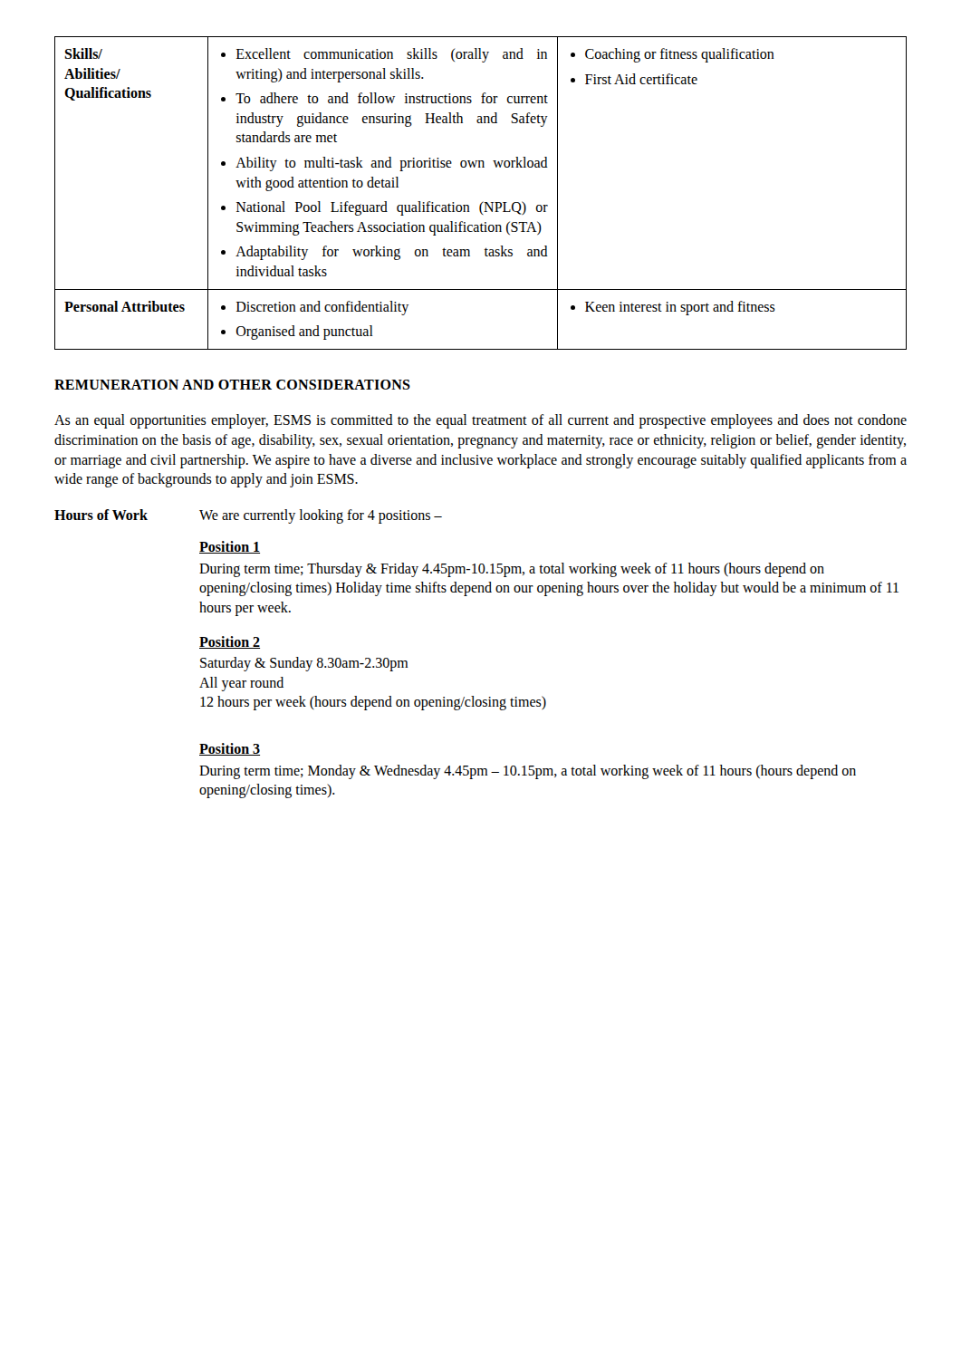| Skills/ Abilities/ Qualifications | Excellent communication skills (orally and in writing) and interpersonal skills. To adhere to and follow instructions for current industry guidance ensuring Health and Safety standards are met Ability to multi-task and prioritise own workload with good attention to detail National Pool Lifeguard qualification (NPLQ) or Swimming Teachers Association qualification (STA) Adaptability for working on team tasks and individual tasks | Coaching or fitness qualification First Aid certificate |
| Personal Attributes | Discretion and confidentiality Organised and punctual | Keen interest in sport and fitness |
REMUNERATION AND OTHER CONSIDERATIONS
As an equal opportunities employer, ESMS is committed to the equal treatment of all current and prospective employees and does not condone discrimination on the basis of age, disability, sex, sexual orientation, pregnancy and maternity, race or ethnicity, religion or belief, gender identity, or marriage and civil partnership. We aspire to have a diverse and inclusive workplace and strongly encourage suitably qualified applicants from a wide range of backgrounds to apply and join ESMS.
Hours of Work
We are currently looking for 4 positions –
Position 1
During term time; Thursday & Friday 4.45pm-10.15pm, a total working week of 11 hours (hours depend on opening/closing times) Holiday time shifts depend on our opening hours over the holiday but would be a minimum of 11 hours per week.
Position 2
Saturday & Sunday 8.30am-2.30pm
All year round
12 hours per week (hours depend on opening/closing times)
Position 3
During term time; Monday & Wednesday 4.45pm – 10.15pm, a total working week of 11 hours (hours depend on opening/closing times).